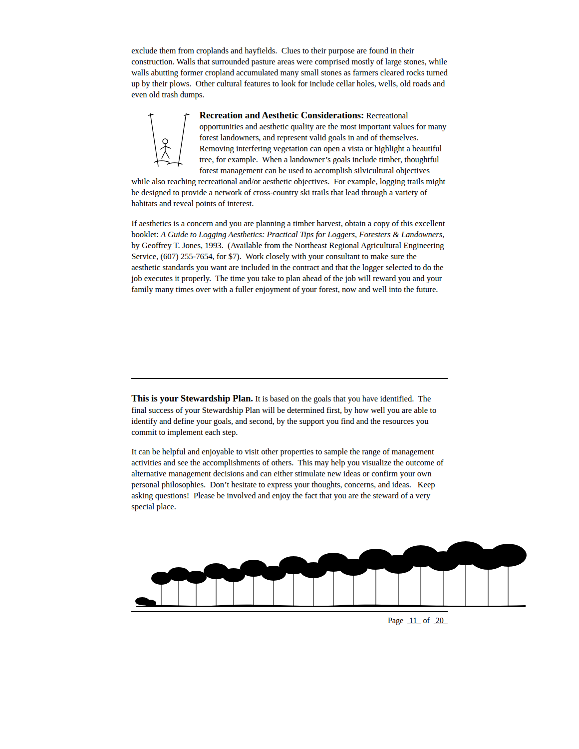exclude them from croplands and hayfields. Clues to their purpose are found in their construction. Walls that surrounded pasture areas were comprised mostly of large stones, while walls abutting former cropland accumulated many small stones as farmers cleared rocks turned up by their plows. Other cultural features to look for include cellar holes, wells, old roads and even old trash dumps.
Recreation and Aesthetic Considerations: Recreational opportunities and aesthetic quality are the most important values for many forest landowners, and represent valid goals in and of themselves. Removing interfering vegetation can open a vista or highlight a beautiful tree, for example. When a landowner’s goals include timber, thoughtful forest management can be used to accomplish silvicultural objectives while also reaching recreational and/or aesthetic objectives. For example, logging trails might be designed to provide a network of cross-country ski trails that lead through a variety of habitats and reveal points of interest.
If aesthetics is a concern and you are planning a timber harvest, obtain a copy of this excellent booklet: A Guide to Logging Aesthetics: Practical Tips for Loggers, Foresters & Landowners, by Geoffrey T. Jones, 1993. (Available from the Northeast Regional Agricultural Engineering Service, (607) 255-7654, for $7). Work closely with your consultant to make sure the aesthetic standards you want are included in the contract and that the logger selected to do the job executes it properly. The time you take to plan ahead of the job will reward you and your family many times over with a fuller enjoyment of your forest, now and well into the future.
This is your Stewardship Plan. It is based on the goals that you have identified. The final success of your Stewardship Plan will be determined first, by how well you are able to identify and define your goals, and second, by the support you find and the resources you commit to implement each step.
It can be helpful and enjoyable to visit other properties to sample the range of management activities and see the accomplishments of others. This may help you visualize the outcome of alternative management decisions and can either stimulate new ideas or confirm your own personal philosophies. Don’t hesitate to express your thoughts, concerns, and ideas. Keep asking questions! Please be involved and enjoy the fact that you are the steward of a very special place.
Page 11 of 20